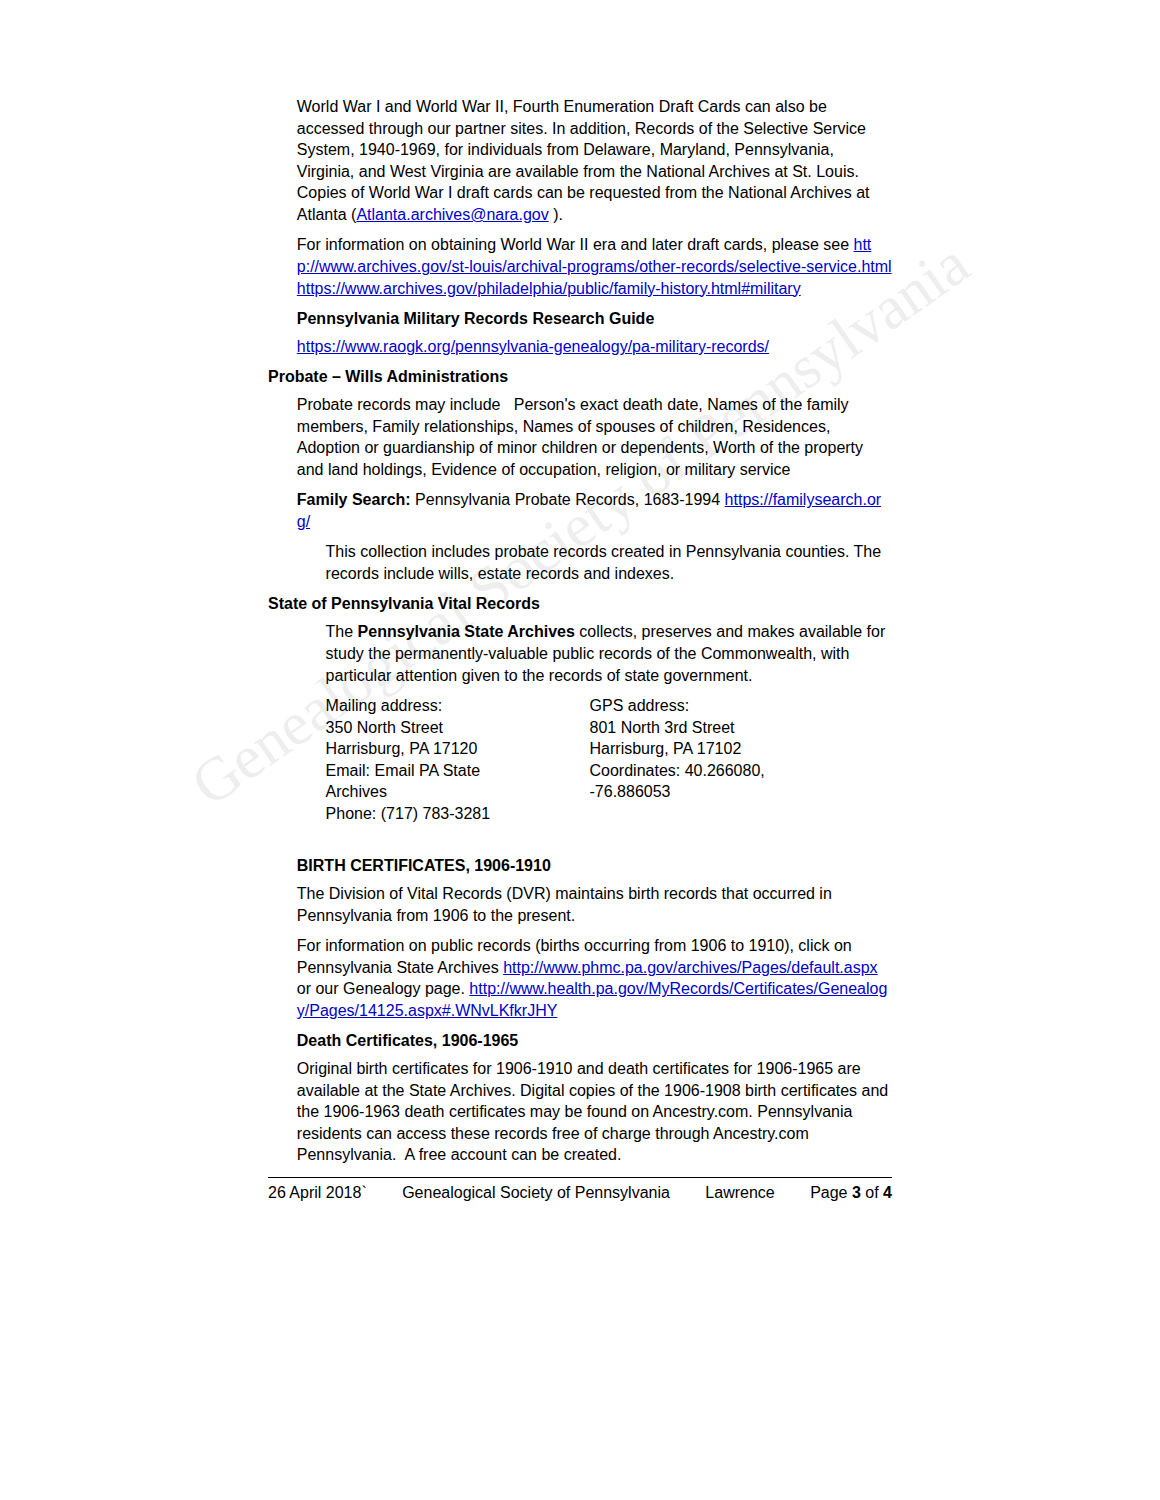Genealogical Society of Pennsylvania
World War I and World War II, Fourth Enumeration Draft Cards can also be accessed through our partner sites. In addition, Records of the Selective Service System, 1940-1969, for individuals from Delaware, Maryland, Pennsylvania, Virginia, and West Virginia are available from the National Archives at St. Louis. Copies of World War I draft cards can be requested from the National Archives at Atlanta (Atlanta.archives@nara.gov ).
For information on obtaining World War II era and later draft cards, please see http://www.archives.gov/st-louis/archival-programs/other-records/selective-service.html https://www.archives.gov/philadelphia/public/family-history.html#military
Pennsylvania Military Records Research Guide
https://www.raogk.org/pennsylvania-genealogy/pa-military-records/
Probate – Wills Administrations
Probate records may include Person's exact death date, Names of the family members, Family relationships, Names of spouses of children, Residences, Adoption or guardianship of minor children or dependents, Worth of the property and land holdings, Evidence of occupation, religion, or military service
Family Search: Pennsylvania Probate Records, 1683-1994 https://familysearch.org/
This collection includes probate records created in Pennsylvania counties. The records include wills, estate records and indexes.
State of Pennsylvania Vital Records
The Pennsylvania State Archives collects, preserves and makes available for study the permanently-valuable public records of the Commonwealth, with particular attention given to the records of state government.
| Mailing address: 350 North Street Harrisburg, PA 17120 Email: Email PA State Archives Phone: (717) 783-3281 | GPS address: 801 North 3rd Street Harrisburg, PA 17102 Coordinates: 40.266080, -76.886053 |
BIRTH CERTIFICATES, 1906-1910
The Division of Vital Records (DVR) maintains birth records that occurred in Pennsylvania from 1906 to the present.
For information on public records (births occurring from 1906 to 1910), click on Pennsylvania State Archives http://www.phmc.pa.gov/archives/Pages/default.aspx or our Genealogy page. http://www.health.pa.gov/MyRecords/Certificates/Genealogy/Pages/14125.aspx#.WNvLKfkrJHY
Death Certificates, 1906-1965
Original birth certificates for 1906-1910 and death certificates for 1906-1965 are available at the State Archives. Digital copies of the 1906-1908 birth certificates and the 1906-1963 death certificates may be found on Ancestry.com. Pennsylvania residents can access these records free of charge through Ancestry.com Pennsylvania. A free account can be created.
26 April 2018` Genealogical Society of Pennsylvania Lawrence Page 3 of 4